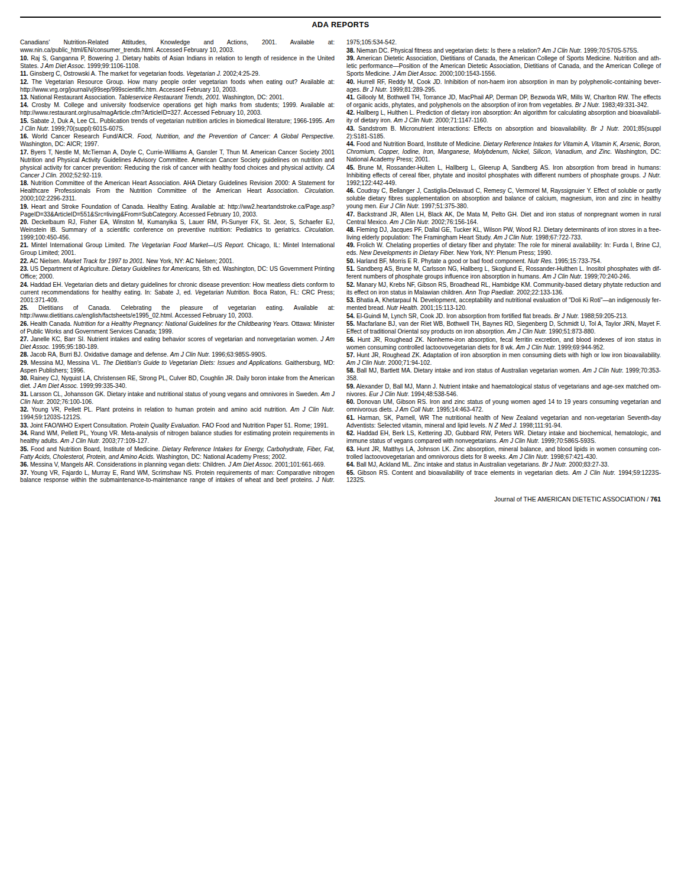ADA REPORTS
Canadians' Nutrition-Related Attitudes, Knowledge and Actions, 2001. Available at: www.nin.ca/public_html/EN/consumer_trends.html. Accessed February 10, 2003.
10. Raj S, Ganganna P, Bowering J. Dietary habits of Asian Indians in relation to length of residence in the United States. J Am Diet Assoc. 1999;99:1106-1108.
11. Ginsberg C, Ostrowski A. The market for vegetarian foods. Vegetarian J. 2002;4:25-29.
12. The Vegetarian Resource Group. How many people order vegetarian foods when eating out? Available at: http://www.vrg.org/journal/vj99sep/999scientific.htm. Accessed February 10, 2003.
13. National Restaurant Association. Tableservice Restaurant Trends, 2001. Washington, DC: 2001.
14. Crosby M. College and university foodservice operations get high marks from students; 1999. Available at: http://www.restaurant.org/rusa/magArticle.cfm?ArticleID=327. Accessed February 10, 2003.
15. Sabate J, Duk A, Lee CL. Publication trends of vegetarian nutrition articles in biomedical literature; 1966-1995. Am J Clin Nutr. 1999;70(suppl):601S-607S.
16. World Cancer Research Fund/AICR. Food, Nutrition, and the Prevention of Cancer: A Global Perspective. Washington, DC: AICR; 1997.
17. Byers T, Nestle M, McTiernan A, Doyle C, Currie-Williams A, Gansler T, Thun M. American Cancer Society 2001 Nutrition and Physical Activity Guidelines Advisory Committee. American Cancer Society guidelines on nutrition and physical activity for cancer prevention: Reducing the risk of cancer with healthy food choices and physical activity. CA Cancer J Clin. 2002;52:92-119.
18. Nutrition Committee of the American Heart Association. AHA Dietary Guidelines Revision 2000: A Statement for Healthcare Professionals From the Nutrition Committee of the American Heart Association. Circulation. 2000;102:2296-2311.
19. Heart and Stroke Foundation of Canada. Healthy Eating. Available at: http://ww2.heartandstroke.ca/Page.asp?PageID=33&ArticleID=551&Src=living&From=SubCategory. Accessed February 10, 2003.
20. Deckelbaum RJ, Fisher EA, Winston M, Kumanyika S, Lauer RM, Pi-Sunyer FX, St. Jeor, S, Schaefer EJ, Weinstein IB. Summary of a scientific conference on preventive nutrition: Pediatrics to geriatrics. Circulation. 1999;100:450-456.
21. Mintel International Group Limited. The Vegetarian Food Market—US Report. Chicago, IL: Mintel International Group Limited; 2001.
22. AC Nielsen. Market Track for 1997 to 2001. New York, NY: AC Nielsen; 2001.
23. US Department of Agriculture. Dietary Guidelines for Americans, 5th ed. Washington, DC: US Government Printing Office; 2000.
24. Haddad EH. Vegetarian diets and dietary guidelines for chronic disease prevention: How meatless diets conform to current recommendations for healthy eating. In: Sabate J, ed. Vegetarian Nutrition. Boca Raton, FL: CRC Press; 2001:371-409.
25. Dietitians of Canada. Celebrating the pleasure of vegetarian eating. Available at: http://www.dietitians.ca/english/factsheets/e1995_02.html. Accessed February 10, 2003.
26. Health Canada. Nutrition for a Healthy Pregnancy: National Guidelines for the Childbearing Years. Ottawa: Minister of Public Works and Government Services Canada; 1999.
27. Janelle KC, Barr SI. Nutrient intakes and eating behavior scores of vegetarian and nonvegetarian women. J Am Diet Assoc. 1995;95:180-189.
28. Jacob RA, Burri BJ. Oxidative damage and defense. Am J Clin Nutr. 1996;63:985S-990S.
29. Messina MJ, Messina VL. The Dietitian's Guide to Vegetarian Diets: Issues and Applications. Gaithersburg, MD: Aspen Publishers; 1996.
30. Rainey CJ, Nyquist LA, Christensen RE, Strong PL, Culver BD, Coughlin JR. Daily boron intake from the American diet. J Am Diet Assoc. 1999;99:335-340.
31. Larsson CL, Johansson GK. Dietary intake and nutritional status of young vegans and omnivores in Sweden. Am J Clin Nutr. 2002;76:100-106.
32. Young VR, Pellett PL. Plant proteins in relation to human protein and amino acid nutrition. Am J Clin Nutr. 1994;59:1203S-1212S.
33. Joint FAO/WHO Expert Consultation. Protein Quality Evaluation. FAO Food and Nutrition Paper 51. Rome; 1991.
34. Rand WM, Pellett PL, Young VR. Meta-analysis of nitrogen balance studies for estimating protein requirements in healthy adults. Am J Clin Nutr. 2003;77:109-127.
35. Food and Nutrition Board, Institute of Medicine. Dietary Reference Intakes for Energy, Carbohydrate, Fiber, Fat, Fatty Acids, Cholesterol, Protein, and Amino Acids. Washington, DC: National Academy Press; 2002.
36. Messina V, Mangels AR. Considerations in planning vegan diets: Children. J Am Diet Assoc. 2001;101:661-669.
37. Young VR, Fajardo L, Murray E, Rand WM, Scrimshaw NS. Protein requirements of man: Comparative nitrogen balance response within the submaintenance-to-maintenance range of intakes of wheat and beef proteins. J Nutr. 1975;105:534-542.
38. Nieman DC. Physical fitness and vegetarian diets: Is there a relation? Am J Clin Nutr. 1999;70:570S-575S.
39. American Dietetic Association, Dietitians of Canada, the American College of Sports Medicine. Nutrition and athletic performance—Position of the American Dietetic Association, Dietitians of Canada, and the American College of Sports Medicine. J Am Diet Assoc. 2000;100:1543-1556.
40. Hurrell RF, Reddy M, Cook JD. Inhibition of non-haem iron absorption in man by polyphenolic-containing beverages. Br J Nutr. 1999;81:289-295.
41. Gillooly M, Bothwell TH, Torrance JD, MacPhail AP, Derman DP, Bezwoda WR, Mills W, Charlton RW. The effects of organic acids, phytates, and polyphenols on the absorption of iron from vegetables. Br J Nutr. 1983;49:331-342.
42. Hallberg L, Hulthen L. Prediction of dietary iron absorption: An algorithm for calculating absorption and bioavailability of dietary iron. Am J Clin Nutr. 2000;71:1147-1160.
43. Sandstrom B. Micronutrient interactions: Effects on absorption and bioavailability. Br J Nutr. 2001;85(suppl 2):S181-S185.
44. Food and Nutrition Board, Institute of Medicine. Dietary Reference Intakes for Vitamin A, Vitamin K, Arsenic, Boron, Chromium, Copper, Iodine, Iron, Manganese, Molybdenum, Nickel, Silicon, Vanadium, and Zinc. Washington, DC: National Academy Press; 2001.
45. Brune M, Rossander-Hulten L, Hallberg L, Gleerup A, Sandberg AS. Iron absorption from bread in humans: Inhibiting effects of cereal fiber, phytate and inositol phosphates with different numbers of phosphate groups. J Nutr. 1992;122:442-449.
46. Coudray C, Bellanger J, Castiglia-Delavaud C, Remesy C, Vermorel M, Rayssignuier Y. Effect of soluble or partly soluble dietary fibres supplementation on absorption and balance of calcium, magnesium, iron and zinc in healthy young men. Eur J Clin Nutr. 1997;51:375-380.
47. Backstrand JR, Allen LH, Black AK, De Mata M, Pelto GH. Diet and iron status of nonpregnant women in rural Central Mexico. Am J Clin Nutr. 2002;76:156-164.
48. Fleming DJ, Jacques PF, Dallal GE, Tucker KL, Wilson PW, Wood RJ. Dietary determinants of iron stores in a free-living elderly population: The Framingham Heart Study. Am J Clin Nutr. 1998;67:722-733.
49. Frolich W. Chelating properties of dietary fiber and phytate: The role for mineral availability: In: Furda I, Brine CJ, eds. New Developments in Dietary Fiber. New York, NY: Plenum Press; 1990.
50. Harland BF, Morris E R. Phytate a good or bad food component. Nutr Res. 1995;15:733-754.
51. Sandberg AS, Brune M, Carlsson NG, Hallberg L, Skoglund E, Rossander-Hulthen L. Inositol phosphates with different numbers of phosphate groups influence iron absorption in humans. Am J Clin Nutr. 1999;70:240-246.
52. Manary MJ, Krebs NF, Gibson RS, Broadhead RL, Hambidge KM. Community-based dietary phytate reduction and its effect on iron status in Malawian children. Ann Trop Paediatr. 2002;22:133-136.
53. Bhatia A, Khetarpaul N. Development, acceptability and nutritional evaluation of "Doli Ki Roti"—an indigenously fermented bread. Nutr Health. 2001;15:113-120.
54. El-Guindi M, Lynch SR, Cook JD. Iron absorption from fortified flat breads. Br J Nutr. 1988;59:205-213.
55. Macfarlane BJ, van der Riet WB, Bothwell TH, Baynes RD, Siegenberg D, Schmidt U, Tol A, Taylor JRN, Mayet F. Effect of traditional Oriental soy products on iron absorption. Am J Clin Nutr. 1990;51:873-880.
56. Hunt JR, Roughead ZK. Nonheme-iron absorption, fecal ferritin excretion, and blood indexes of iron status in women consuming controlled lactoovovegetarian diets for 8 wk. Am J Clin Nutr. 1999;69:944-952.
57. Hunt JR, Roughead ZK. Adaptation of iron absorption in men consuming diets with high or low iron bioavailability. Am J Clin Nutr. 2000;71:94-102.
58. Ball MJ, Bartlett MA. Dietary intake and iron status of Australian vegetarian women. Am J Clin Nutr. 1999;70:353-358.
59. Alexander D, Ball MJ, Mann J. Nutrient intake and haematological status of vegetarians and age-sex matched omnivores. Eur J Clin Nutr. 1994;48:538-546.
60. Donovan UM, Gibson RS. Iron and zinc status of young women aged 14 to 19 years consuming vegetarian and omnivorous diets. J Am Coll Nutr. 1995;14:463-472.
61. Harman, SK, Parnell, WR The nutritional health of New Zealand vegetarian and non-vegetarian Seventh-day Adventists: Selected vitamin, mineral and lipid levels. N Z Med J. 1998;111:91-94.
62. Haddad EH, Berk LS, Kettering JD, Gubbard RW, Peters WR. Dietary intake and biochemical, hematologic, and immune status of vegans compared with nonvegetarians. Am J Clin Nutr. 1999;70:586S-593S.
63. Hunt JR, Matthys LA, Johnson LK. Zinc absorption, mineral balance, and blood lipids in women consuming controlled lactoovovegetarian and omnivorous diets for 8 weeks. Am J Clin Nutr. 1998;67:421-430.
64. Ball MJ, Ackland ML. Zinc intake and status in Australian vegetarians. Br J Nutr. 2000;83:27-33.
65. Gibson RS. Content and bioavailability of trace elements in vegetarian diets. Am J Clin Nutr. 1994;59:1223S-1232S.
Journal of THE AMERICAN DIETETIC ASSOCIATION / 761